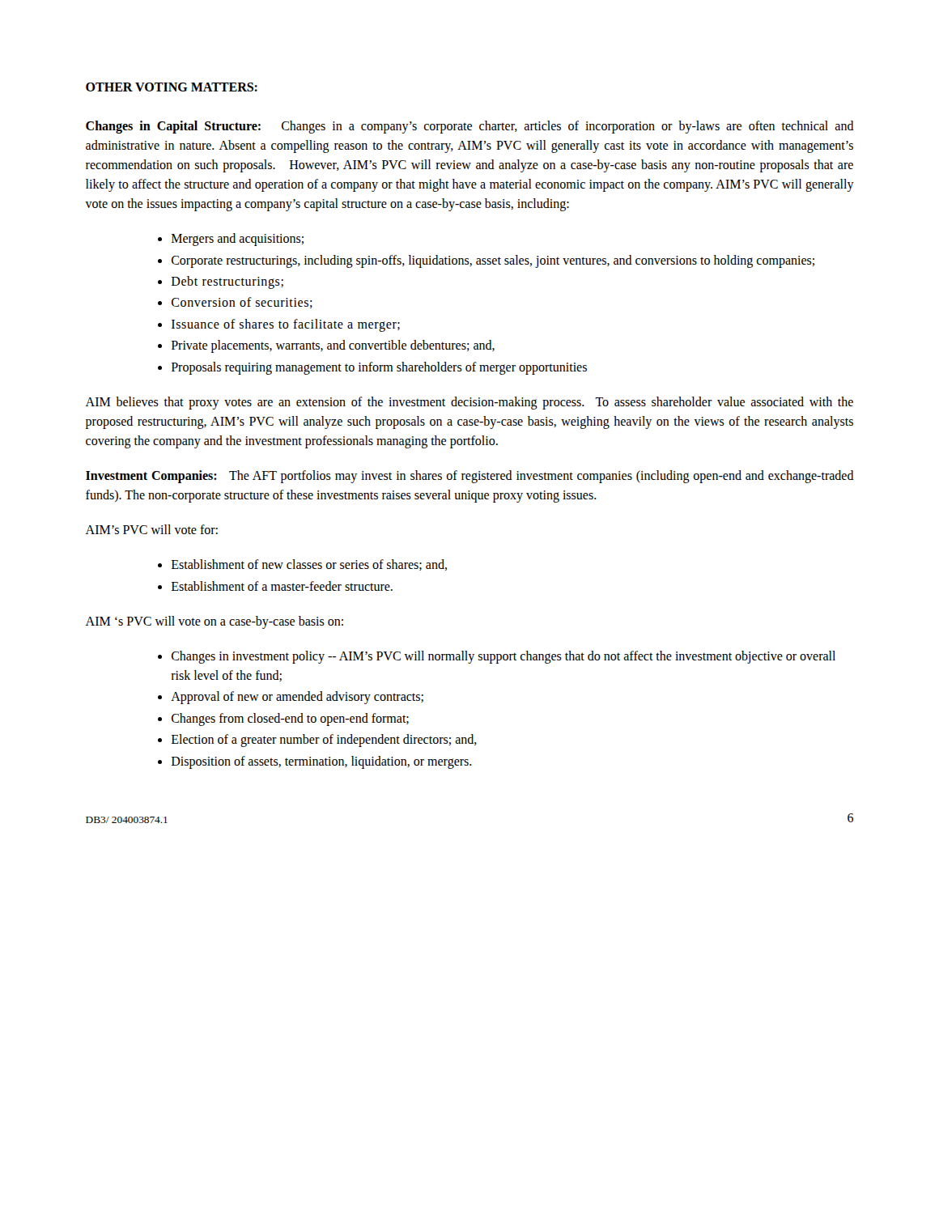OTHER VOTING MATTERS:
Changes in Capital Structure: Changes in a company’s corporate charter, articles of incorporation or by-laws are often technical and administrative in nature. Absent a compelling reason to the contrary, AIM’s PVC will generally cast its vote in accordance with management’s recommendation on such proposals. However, AIM’s PVC will review and analyze on a case-by-case basis any non-routine proposals that are likely to affect the structure and operation of a company or that might have a material economic impact on the company. AIM’s PVC will generally vote on the issues impacting a company’s capital structure on a case-by-case basis, including:
Mergers and acquisitions;
Corporate restructurings, including spin-offs, liquidations, asset sales, joint ventures, and conversions to holding companies;
Debt restructurings;
Conversion of securities;
Issuance of shares to facilitate a merger;
Private placements, warrants, and convertible debentures; and,
Proposals requiring management to inform shareholders of merger opportunities
AIM believes that proxy votes are an extension of the investment decision-making process. To assess shareholder value associated with the proposed restructuring, AIM’s PVC will analyze such proposals on a case-by-case basis, weighing heavily on the views of the research analysts covering the company and the investment professionals managing the portfolio.
Investment Companies: The AFT portfolios may invest in shares of registered investment companies (including open-end and exchange-traded funds). The non-corporate structure of these investments raises several unique proxy voting issues.
AIM’s PVC will vote for:
Establishment of new classes or series of shares; and,
Establishment of a master-feeder structure.
AIM ‘s PVC will vote on a case-by-case basis on:
Changes in investment policy -- AIM’s PVC will normally support changes that do not affect the investment objective or overall risk level of the fund;
Approval of new or amended advisory contracts;
Changes from closed-end to open-end format;
Election of a greater number of independent directors; and,
Disposition of assets, termination, liquidation, or mergers.
DB3/ 204003874.1 6